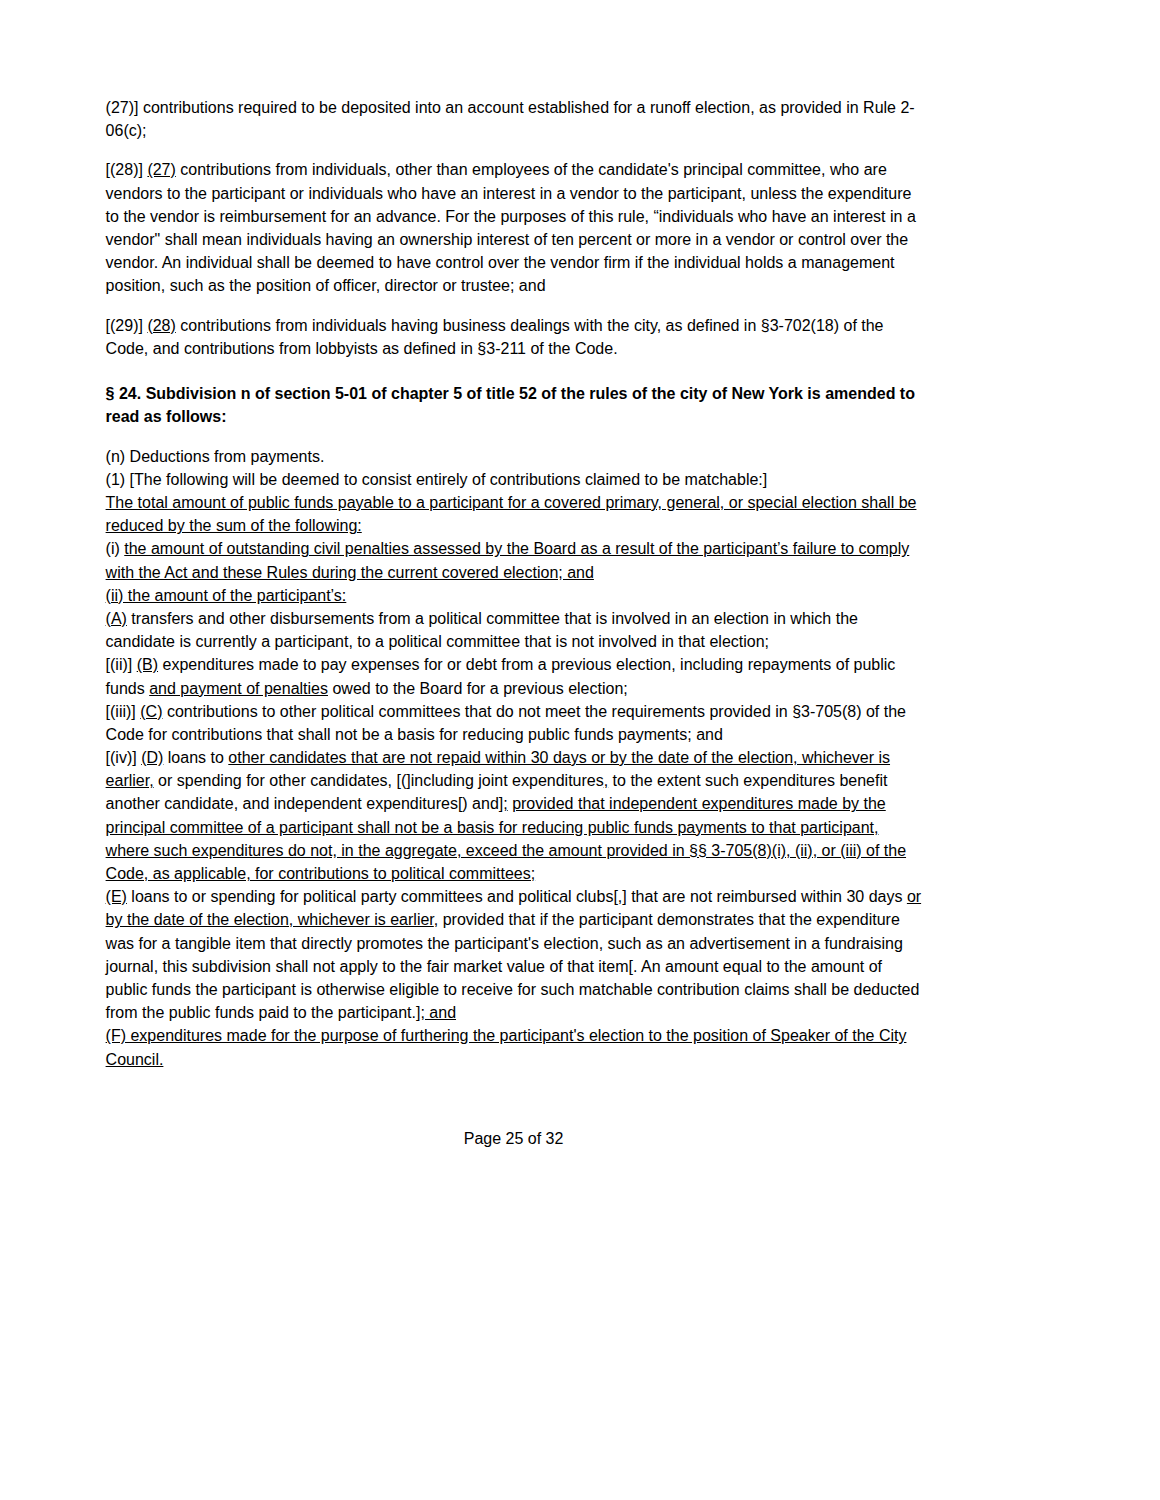(27)] contributions required to be deposited into an account established for a runoff election, as provided in Rule 2-06(c);
[(28)] (27) contributions from individuals, other than employees of the candidate's principal committee, who are vendors to the participant or individuals who have an interest in a vendor to the participant, unless the expenditure to the vendor is reimbursement for an advance. For the purposes of this rule, “individuals who have an interest in a vendor" shall mean individuals having an ownership interest of ten percent or more in a vendor or control over the vendor. An individual shall be deemed to have control over the vendor firm if the individual holds a management position, such as the position of officer, director or trustee; and
[(29)] (28) contributions from individuals having business dealings with the city, as defined in §3-702(18) of the Code, and contributions from lobbyists as defined in §3-211 of the Code.
§ 24. Subdivision n of section 5-01 of chapter 5 of title 52 of the rules of the city of New York is amended to read as follows:
(n) Deductions from payments.
(1) [The following will be deemed to consist entirely of contributions claimed to be matchable:]
The total amount of public funds payable to a participant for a covered primary, general, or special election shall be reduced by the sum of the following:
(i) the amount of outstanding civil penalties assessed by the Board as a result of the participant’s failure to comply with the Act and these Rules during the current covered election; and
(ii) the amount of the participant’s:
(A) transfers and other disbursements from a political committee that is involved in an election in which the candidate is currently a participant, to a political committee that is not involved in that election;
[(ii)] (B) expenditures made to pay expenses for or debt from a previous election, including repayments of public funds and payment of penalties owed to the Board for a previous election;
[(iii)] (C) contributions to other political committees that do not meet the requirements provided in §3-705(8) of the Code for contributions that shall not be a basis for reducing public funds payments; and
[(iv)] (D) loans to other candidates that are not repaid within 30 days or by the date of the election, whichever is earlier, or spending for other candidates, [(]including joint expenditures, to the extent such expenditures benefit another candidate, and independent expenditures[) and]; provided that independent expenditures made by the principal committee of a participant shall not be a basis for reducing public funds payments to that participant, where such expenditures do not, in the aggregate, exceed the amount provided in §§ 3-705(8)(i), (ii), or (iii) of the Code, as applicable, for contributions to political committees;
(E) loans to or spending for political party committees and political clubs[,] that are not reimbursed within 30 days or by the date of the election, whichever is earlier, provided that if the participant demonstrates that the expenditure was for a tangible item that directly promotes the participant's election, such as an advertisement in a fundraising journal, this subdivision shall not apply to the fair market value of that item[. An amount equal to the amount of public funds the participant is otherwise eligible to receive for such matchable contribution claims shall be deducted from the public funds paid to the participant.]; and
(F) expenditures made for the purpose of furthering the participant's election to the position of Speaker of the City Council.
Page 25 of 32